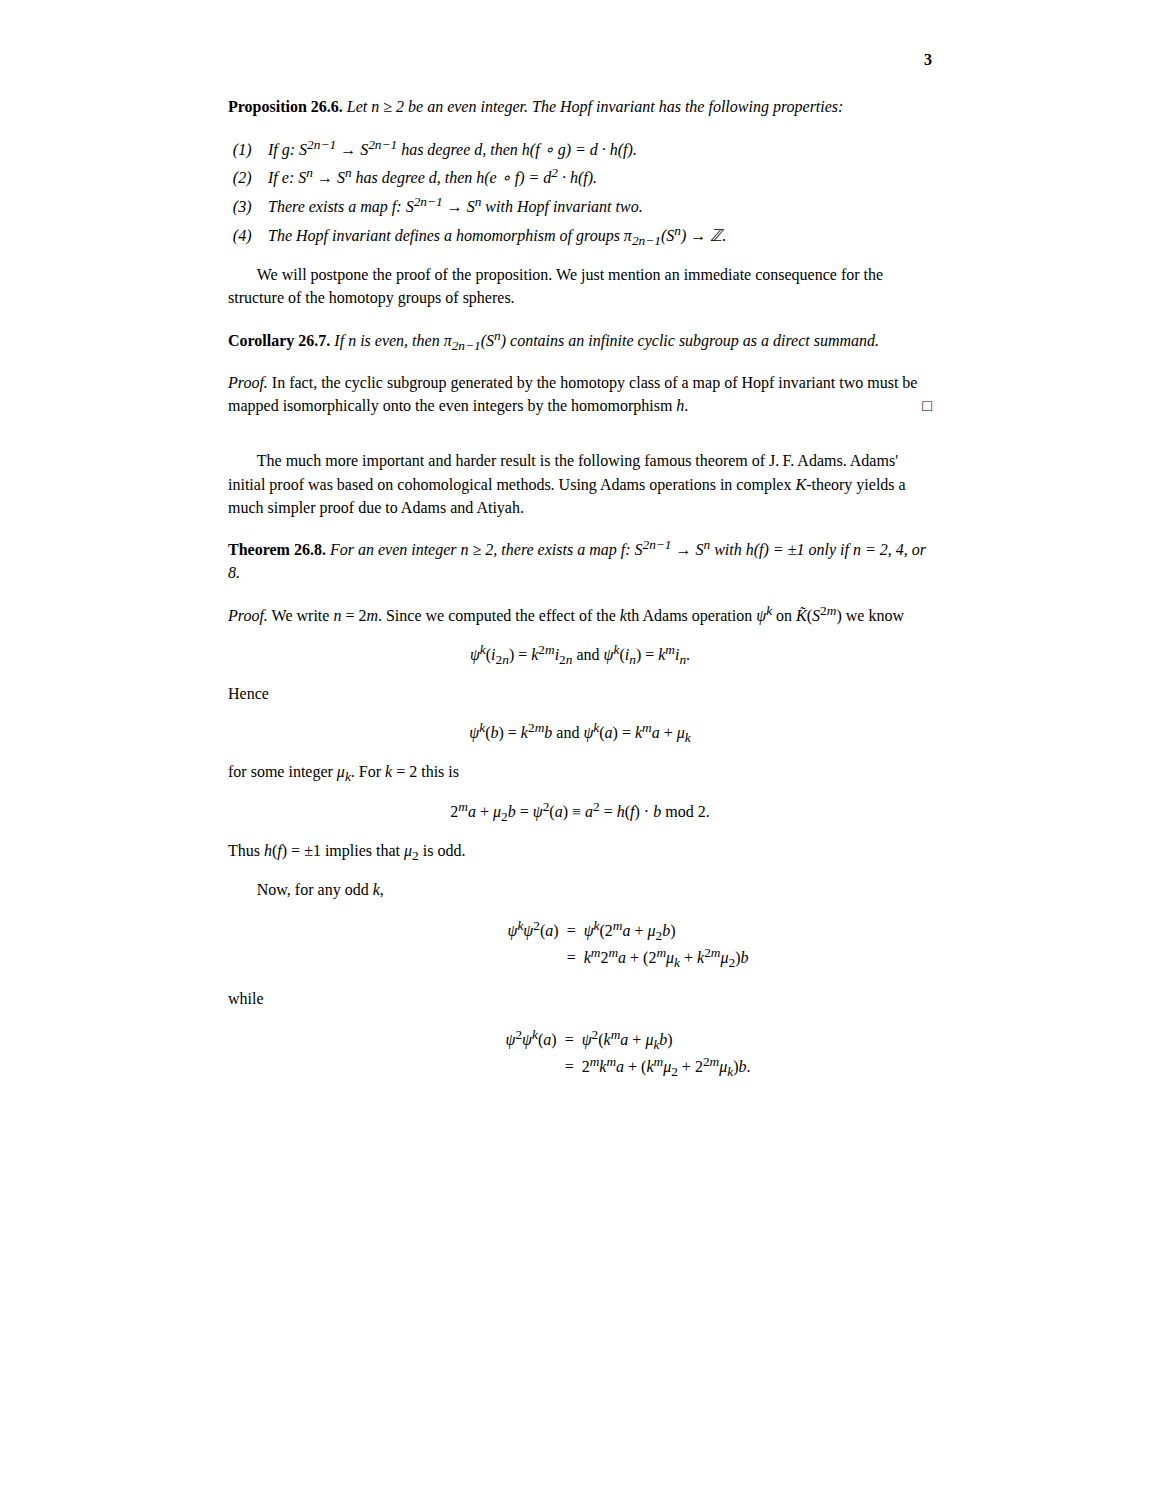3
Proposition 26.6. Let n ≥ 2 be an even integer. The Hopf invariant has the following properties:
If g: S2n−1 → S2n−1 has degree d, then h(f ∘ g) = d · h(f).
If e: Sn → Sn has degree d, then h(e ∘ f) = d2 · h(f).
There exists a map f: S2n−1 → Sn with Hopf invariant two.
The Hopf invariant defines a homomorphism of groups π2n−1(Sn) → ℤ.
We will postpone the proof of the proposition. We just mention an immediate consequence for the structure of the homotopy groups of spheres.
Corollary 26.7. If n is even, then π2n−1(Sn) contains an infinite cyclic subgroup as a direct summand.
Proof. In fact, the cyclic subgroup generated by the homotopy class of a map of Hopf invariant two must be mapped isomorphically onto the even integers by the homomorphism h. □
The much more important and harder result is the following famous theorem of J. F. Adams. Adams' initial proof was based on cohomological methods. Using Adams operations in complex K-theory yields a much simpler proof due to Adams and Atiyah.
Theorem 26.8. For an even integer n ≥ 2, there exists a map f: S2n−1 → Sn with h(f) = ±1 only if n = 2, 4, or 8.
Proof. We write n = 2m. Since we computed the effect of the kth Adams operation ψk on K̃(S2m) we know
ψk(i2n) = k2mi2n and ψk(in) = kmin.
Hence
ψk(b) = k2mb and ψk(a) = kma + μk
for some integer μk. For k = 2 this is
2ma + μ2b = ψ2(a) ≡ a2 = h(f) · b mod 2.
Thus h(f) = ±1 implies that μ2 is odd.
Now, for any odd k,
| ψ k ψ 2 ( a ) | = | ψ k (2 m a + μ 2 b ) |
| | = | k m 2 m a + (2 m μ k + k 2 m μ 2 ) b |
while
| ψ 2 ψ k ( a ) | = | ψ 2 ( k m a + μ k b ) |
| | = | 2 m k m a + ( k m μ 2 + 2 2 m μ k ) b . |